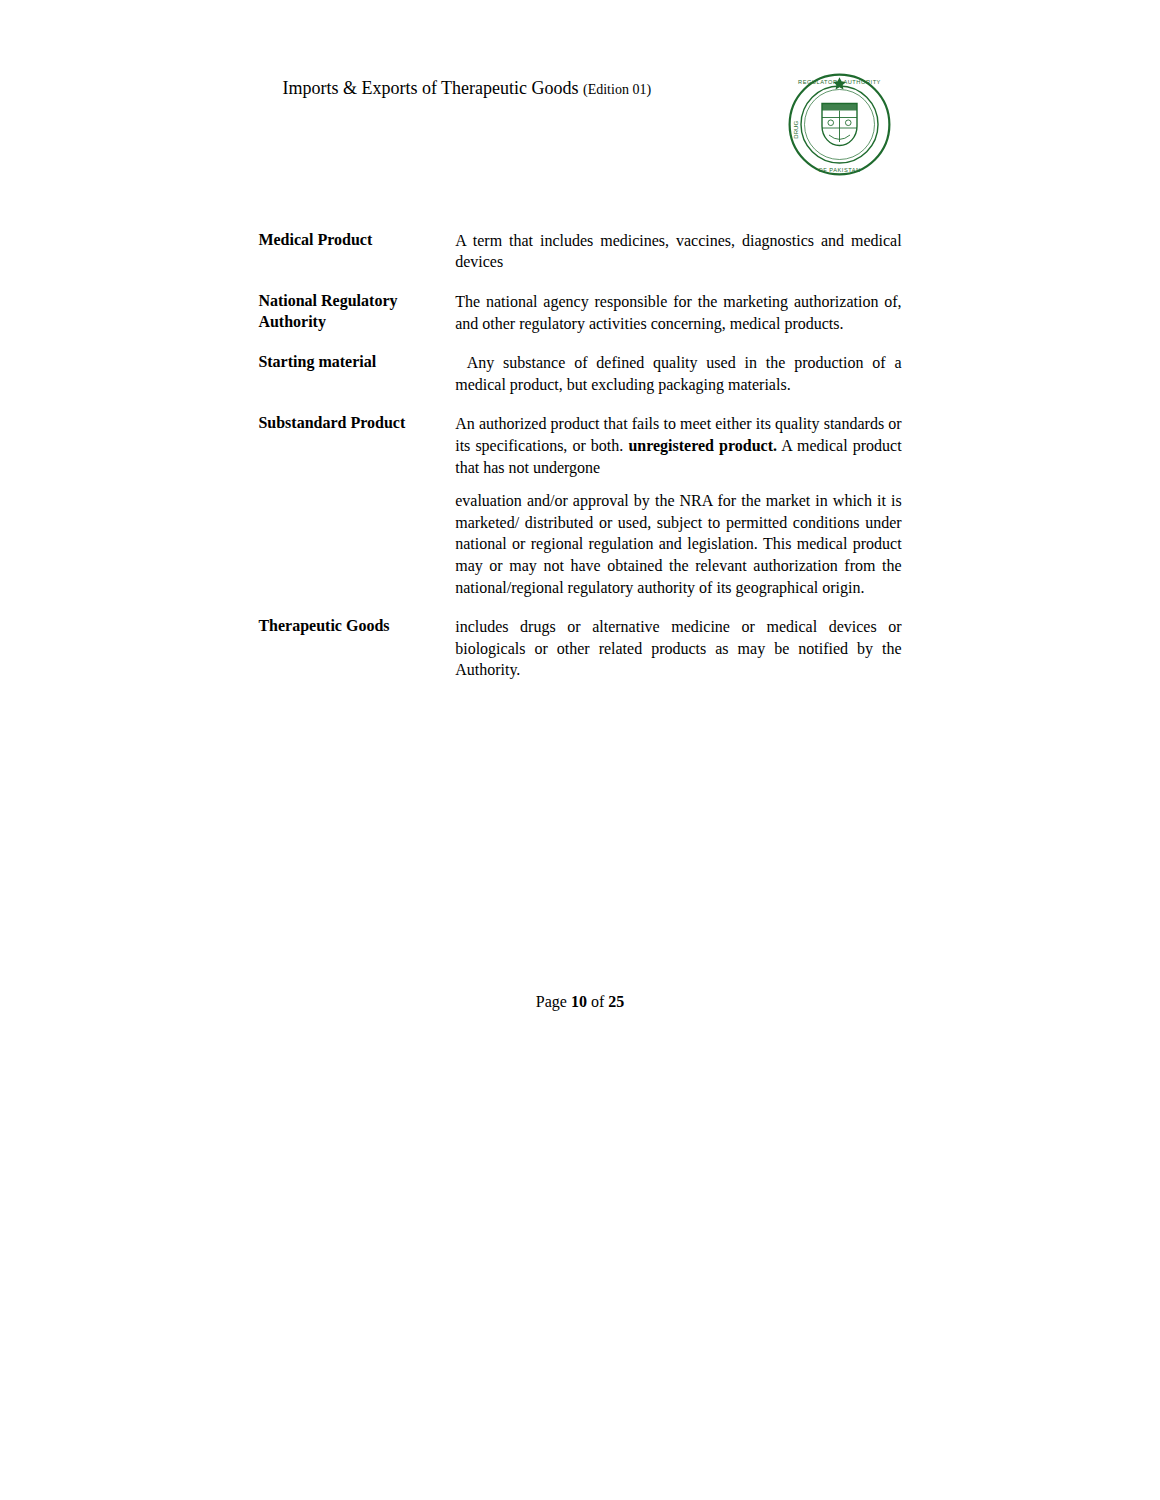Imports & Exports of Therapeutic Goods (Edition 01)
REGULATORY AUTHORITY OF PAKISTAN DRUG
| Medical Product | A term that includes medicines, vaccines, diagnostics and medical devices |
| National Regulatory Authority | The national agency responsible for the marketing authorization of, and other regulatory activities concerning, medical products. |
| Starting material | Any substance of defined quality used in the production of a medical product, but excluding packaging materials. |
| Substandard Product | An authorized product that fails to meet either its quality standards or its specifications, or both. unregistered product. A medical product that has not undergone evaluation and/or approval by the NRA for the market in which it is marketed/ distributed or used, subject to permitted conditions under national or regional regulation and legislation. This medical product may or may not have obtained the relevant authorization from the national/regional regulatory authority of its geographical origin. |
| Therapeutic Goods | includes drugs or alternative medicine or medical devices or biologicals or other related products as may be notified by the Authority. |
Page 10 of 25